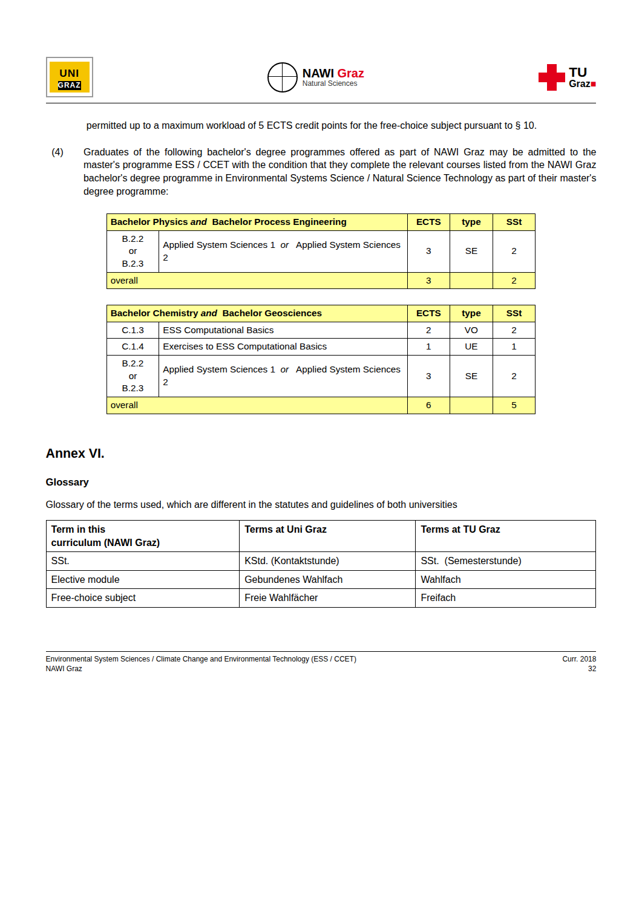UNI GRAZ
NAWI Graz
Natural Sciences
TU
Graz■
permitted up to a maximum workload of 5 ECTS credit points for the free-choice subject pursuant to § 10.
(4)
Graduates of the following bachelor's degree programmes offered as part of NAWI Graz may be admitted to the master's programme ESS / CCET with the condition that they complete the relevant courses listed from the NAWI Graz bachelor's degree programme in Environmental Systems Science / Natural Science Technology as part of their master's degree programme:
| Bachelor Physics and Bachelor Process Engineering | ECTS | type | SSt |
| --- | --- | --- | --- |
| B.2.2 or B.2.3 | Applied System Sciences 1 or Applied System Sciences 2 | 3 | SE | 2 |
| overall | 3 | | 2 |
| Bachelor Chemistry and Bachelor Geosciences | ECTS | type | SSt |
| --- | --- | --- | --- |
| C.1.3 | ESS Computational Basics | 2 | VO | 2 |
| C.1.4 | Exercises to ESS Computational Basics | 1 | UE | 1 |
| B.2.2 or B.2.3 | Applied System Sciences 1 or Applied System Sciences 2 | 3 | SE | 2 |
| overall | 6 | | 5 |
Annex VI.
Glossary
Glossary of the terms used, which are different in the statutes and guidelines of both universities
| Term in this curriculum (NAWI Graz) | Terms at Uni Graz | Terms at TU Graz |
| --- | --- | --- |
| SSt. | KStd. (Kontaktstunde) | SSt. (Semesterstunde) |
| Elective module | Gebundenes Wahlfach | Wahlfach |
| Free-choice subject | Freie Wahlfächer | Freifach |
Environmental System Sciences / Climate Change and Environmental Technology (ESS / CCET)
NAWI Graz
Curr. 2018
32